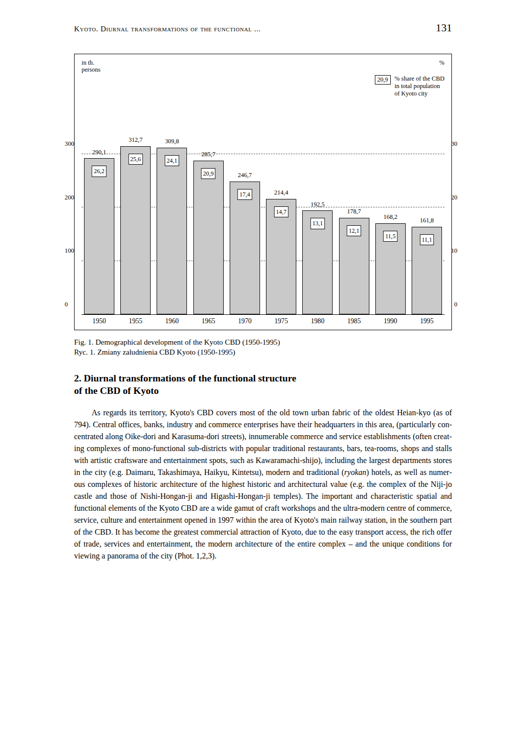Kyoto. Diurnal transformations of the functional ... 131
in th.
persons
%
20,9 % share of the CBD
in total population
of Kyoto city
300 200 100 0 30 20 10 0
290,1
26,2
312,7
25,6
309,8
24,1
285,7
20,9
246,7
17,4
214,4
14,7
192,5
13,1
178,7
12,1
168,2
11,5
161,8
11,1
1950 1955 1960 1965 1970 1975 1980 1985 1990 1995
Fig. 1. Demographical development of the Kyoto CBD (1950-1995)
Ryc. 1. Zmiany zaludnienia CBD Kyoto (1950-1995)
2. Diurnal transformations of the functional structure
of the CBD of Kyoto
As regards its territory, Kyoto's CBD covers most of the old town urban fabric of the oldest Heian-kyo (as of 794). Central offices, banks, industry and commerce enterprises have their headquarters in this area, (particularly concentrated along Oike-dori and Karasuma-dori streets), innumerable commerce and service establishments (often creating complexes of mono-functional sub-districts with popular traditional restaurants, bars, tea-rooms, shops and stalls with artistic craftsware and entertainment spots, such as Kawaramachi-shijo), including the largest departments stores in the city (e.g. Daimaru, Takashimaya, Haikyu, Kintetsu), modern and traditional (ryokan) hotels, as well as numerous complexes of historic architecture of the highest historic and architectural value (e.g. the complex of the Niji-jo castle and those of Nishi-Hongan-ji and Higashi-Hongan-ji temples). The important and characteristic spatial and functional elements of the Kyoto CBD are a wide gamut of craft workshops and the ultra-modern centre of commerce, service, culture and entertainment opened in 1997 within the area of Kyoto's main railway station, in the southern part of the CBD. It has become the greatest commercial attraction of Kyoto, due to the easy transport access, the rich offer of trade, services and entertainment, the modern architecture of the entire complex – and the unique conditions for viewing a panorama of the city (Phot. 1,2,3).